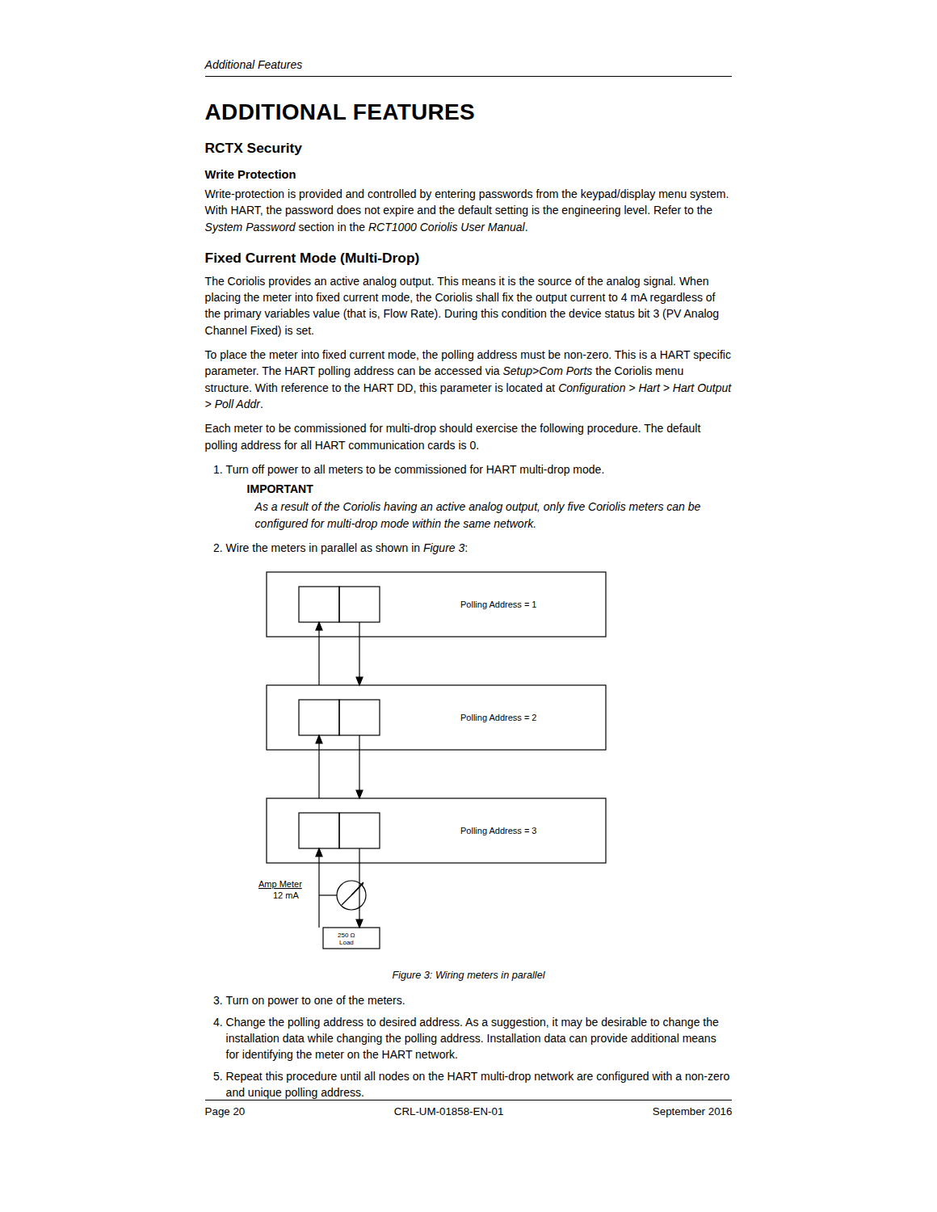Additional Features
ADDITIONAL FEATURES
RCTX Security
Write Protection
Write-protection is provided and controlled by entering passwords from the keypad/display menu system. With HART, the password does not expire and the default setting is the engineering level. Refer to the System Password section in the RCT1000 Coriolis User Manual.
Fixed Current Mode (Multi-Drop)
The Coriolis provides an active analog output. This means it is the source of the analog signal. When placing the meter into fixed current mode, the Coriolis shall fix the output current to 4 mA regardless of the primary variables value (that is, Flow Rate). During this condition the device status bit 3 (PV Analog Channel Fixed) is set.
To place the meter into fixed current mode, the polling address must be non-zero. This is a HART specific parameter. The HART polling address can be accessed via Setup>Com Ports the Coriolis menu structure. With reference to the HART DD, this parameter is located at Configuration > Hart > Hart Output > Poll Addr.
Each meter to be commissioned for multi-drop should exercise the following procedure. The default polling address for all HART communication cards is 0.
Turn off power to all meters to be commissioned for HART multi-drop mode.
IMPORTANT
As a result of the Coriolis having an active analog output, only five Coriolis meters can be configured for multi-drop mode within the same network.
Wire the meters in parallel as shown in Figure 3:
Polling Address = 1 Polling Address = 2 Polling Address = 3 Amp Meter 12 mA 250 Ω Load
Figure 3: Wiring meters in parallel
Turn on power to one of the meters.
Change the polling address to desired address. As a suggestion, it may be desirable to change the installation data while changing the polling address. Installation data can provide additional means for identifying the meter on the HART network.
Repeat this procedure until all nodes on the HART multi-drop network are configured with a non-zero and unique polling address.
Page 20 CRL-UM-01858-EN-01 September 2016